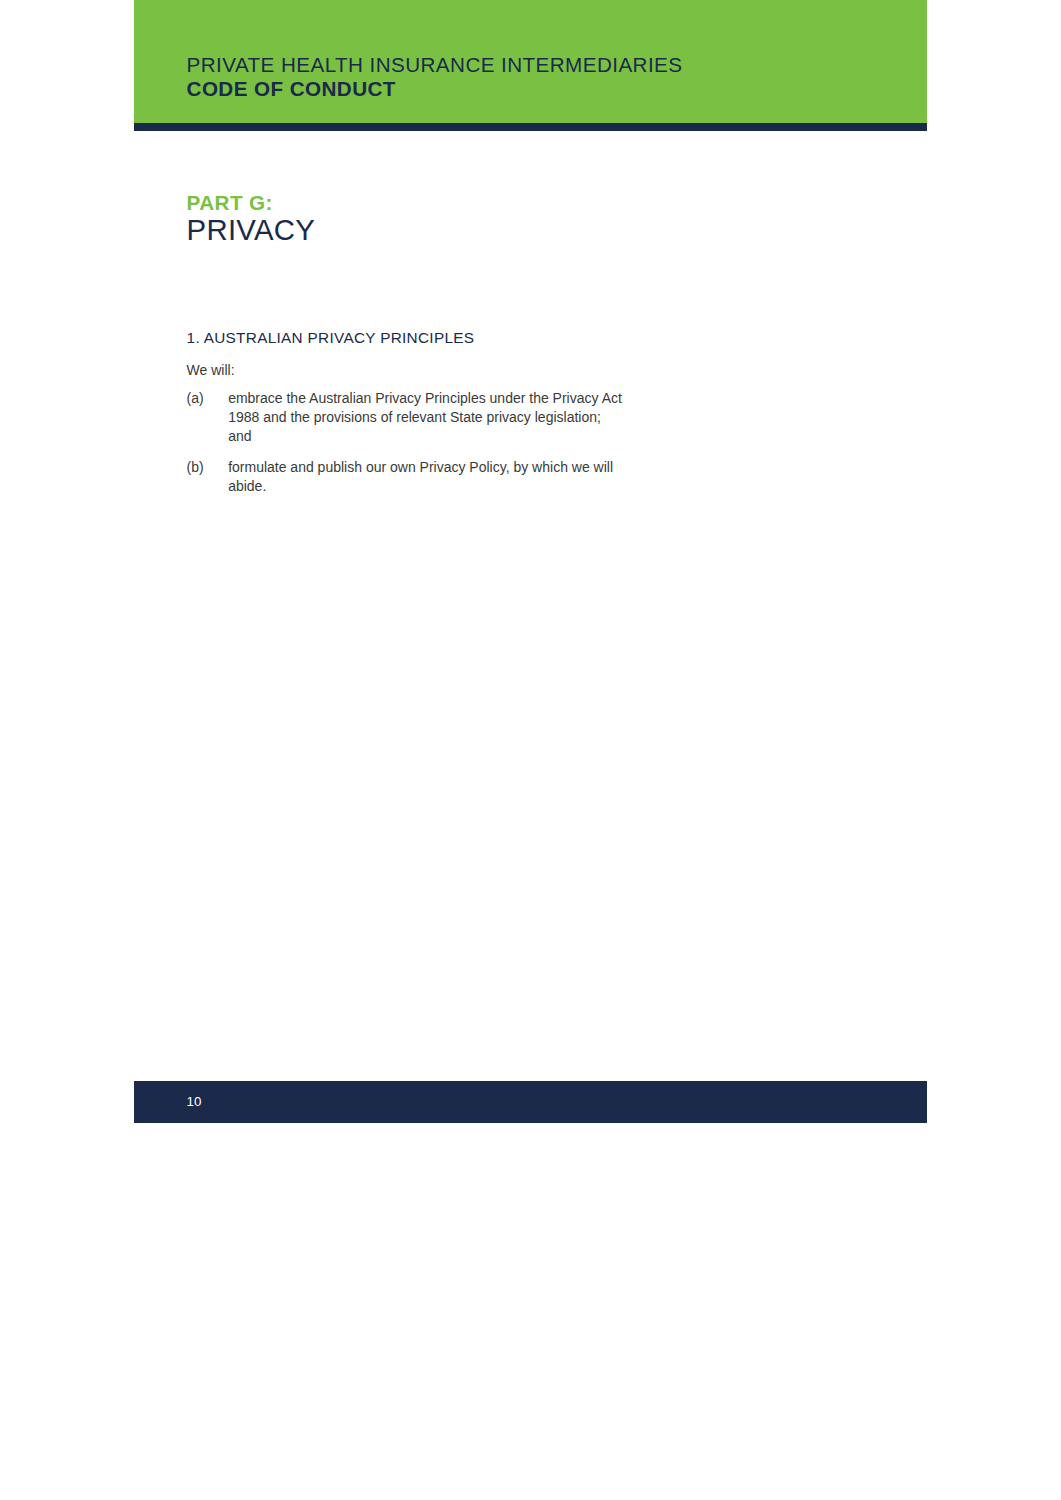PRIVATE HEALTH INSURANCE INTERMEDIARIES
CODE OF CONDUCT
PART G:
PRIVACY
1. AUSTRALIAN PRIVACY PRINCIPLES
We will:
(a) embrace the Australian Privacy Principles under the Privacy Act 1988 and the provisions of relevant State privacy legislation; and
(b) formulate and publish our own Privacy Policy, by which we will abide.
10